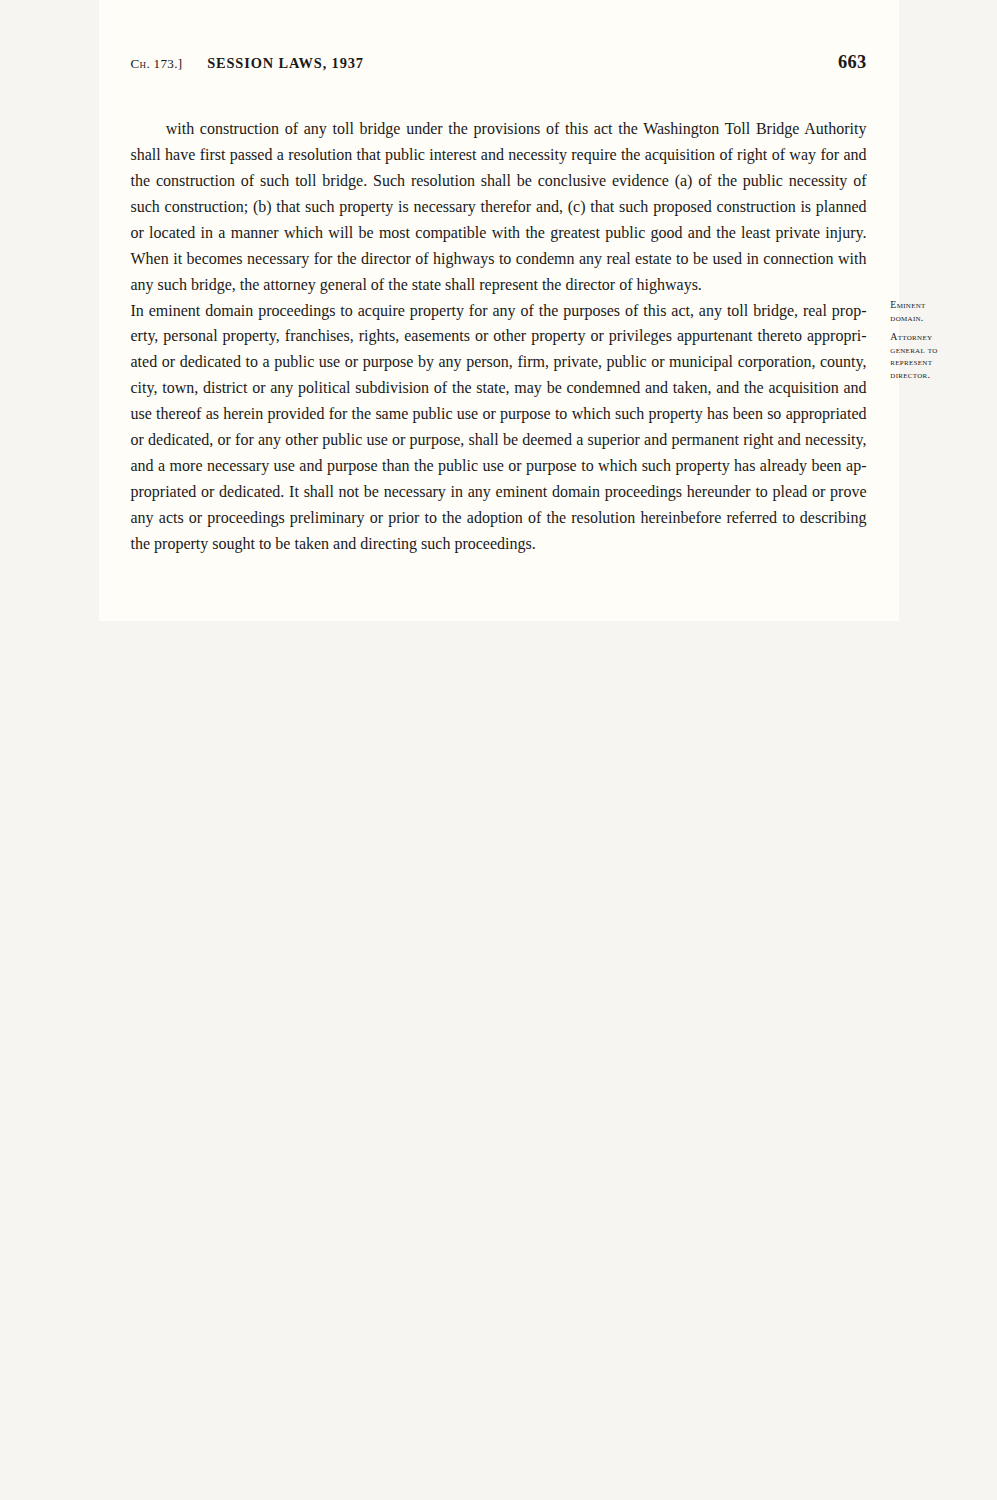Ch. 173.] Session Laws, 1937 663
with construction of any toll bridge under the provisions of this act the Washington Toll Bridge Authority shall have first passed a resolution that public interest and necessity require the acquisition of right of way for and the construction of such toll bridge. Such resolution shall be conclusive evidence (a) of the public necessity of such construction; (b) that such property is necessary therefor and, (c) that such proposed construction is planned or located in a manner which will be most compatible with the greatest public good and the least private injury. When it becomes necessary for the director of highways to condemn any real estate to be used in connection with any such bridge, the attorney general of the state shall represent the director of highways.Eminent domain.Attorney general to represent director. In eminent domain proceedings to acquire property for any of the purposes of this act, any toll bridge, real property, personal property, franchises, rights, easements or other property or privileges appurtenant thereto appropriated or dedicated to a public use or purpose by any person, firm, private, public or municipal corporation, county, city, town, district or any political subdivision of the state, may be condemned and taken, and the acquisition and use thereof as herein provided for the same public use or purpose to which such property has been so appropriated or dedicated, or for any other public use or purpose, shall be deemed a superior and permanent right and necessity, and a more necessary use and purpose than the public use or purpose to which such property has already been appropriated or dedicated. It shall not be necessary in any eminent domain proceedings hereunder to plead or prove any acts or proceedings preliminary or prior to the adoption of the resolution hereinbefore referred to describing the property sought to be taken and directing such proceedings.